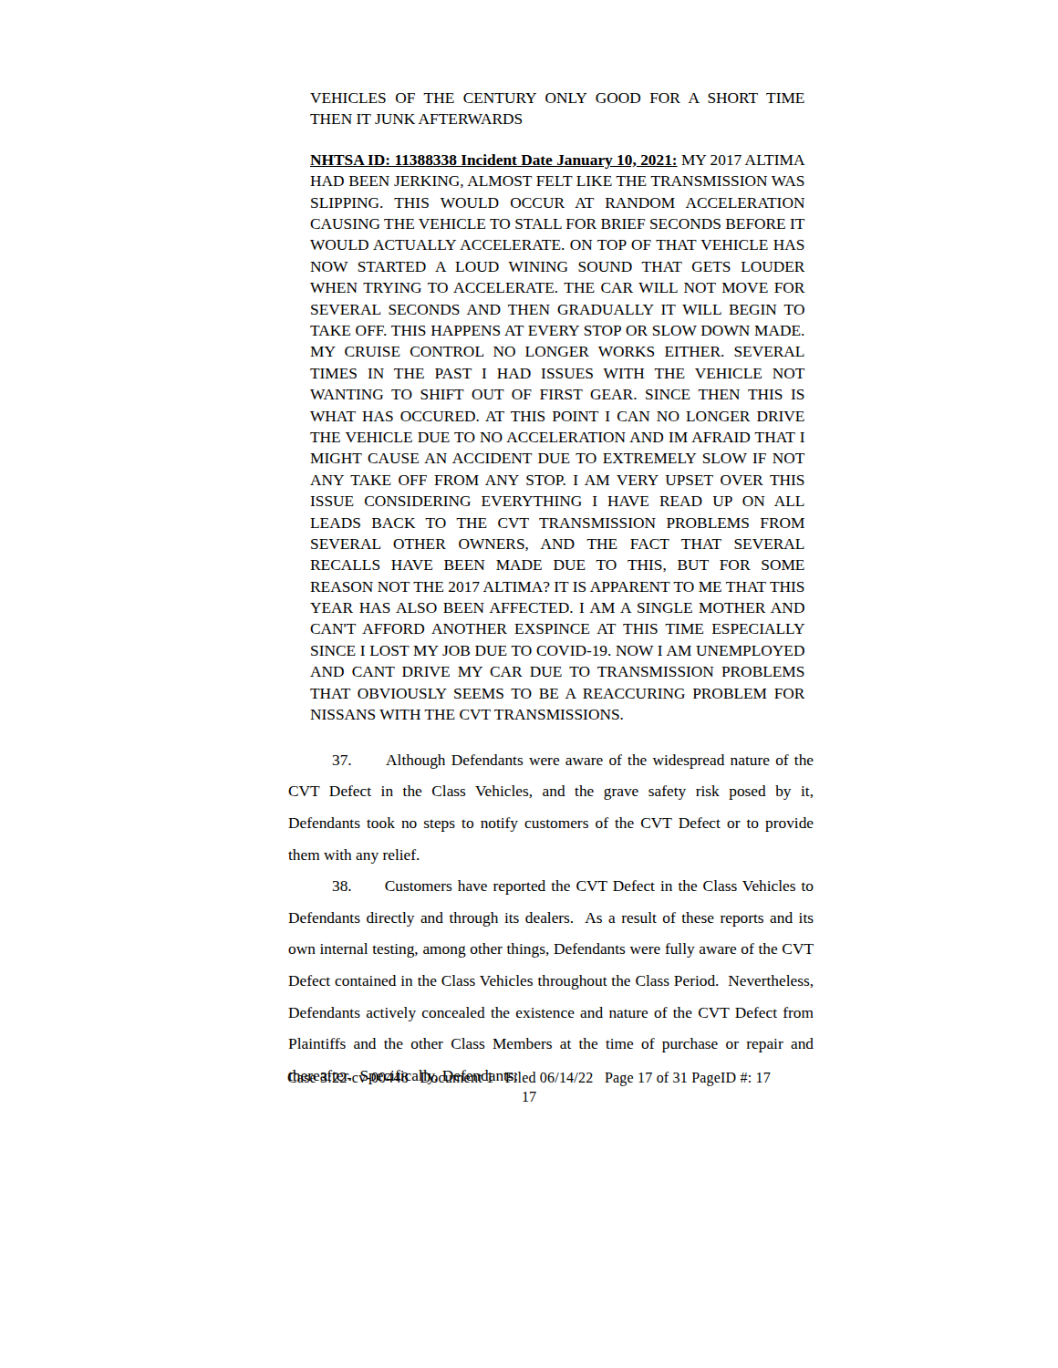VEHICLES OF THE CENTURY ONLY GOOD FOR A SHORT TIME THEN IT JUNK AFTERWARDS
NHTSA ID: 11388338 Incident Date January 10, 2021: MY 2017 ALTIMA HAD BEEN JERKING, ALMOST FELT LIKE THE TRANSMISSION WAS SLIPPING. THIS WOULD OCCUR AT RANDOM ACCELERATION CAUSING THE VEHICLE TO STALL FOR BRIEF SECONDS BEFORE IT WOULD ACTUALLY ACCELERATE. ON TOP OF THAT VEHICLE HAS NOW STARTED A LOUD WINING SOUND THAT GETS LOUDER WHEN TRYING TO ACCELERATE. THE CAR WILL NOT MOVE FOR SEVERAL SECONDS AND THEN GRADUALLY IT WILL BEGIN TO TAKE OFF. THIS HAPPENS AT EVERY STOP OR SLOW DOWN MADE. MY CRUISE CONTROL NO LONGER WORKS EITHER. SEVERAL TIMES IN THE PAST I HAD ISSUES WITH THE VEHICLE NOT WANTING TO SHIFT OUT OF FIRST GEAR. SINCE THEN THIS IS WHAT HAS OCCURED. AT THIS POINT I CAN NO LONGER DRIVE THE VEHICLE DUE TO NO ACCELERATION AND IM AFRAID THAT I MIGHT CAUSE AN ACCIDENT DUE TO EXTREMELY SLOW IF NOT ANY TAKE OFF FROM ANY STOP. I AM VERY UPSET OVER THIS ISSUE CONSIDERING EVERYTHING I HAVE READ UP ON ALL LEADS BACK TO THE CVT TRANSMISSION PROBLEMS FROM SEVERAL OTHER OWNERS, AND THE FACT THAT SEVERAL RECALLS HAVE BEEN MADE DUE TO THIS, BUT FOR SOME REASON NOT THE 2017 ALTIMA? IT IS APPARENT TO ME THAT THIS YEAR HAS ALSO BEEN AFFECTED. I AM A SINGLE MOTHER AND CAN'T AFFORD ANOTHER EXSPINCE AT THIS TIME ESPECIALLY SINCE I LOST MY JOB DUE TO COVID-19. NOW I AM UNEMPLOYED AND CANT DRIVE MY CAR DUE TO TRANSMISSION PROBLEMS THAT OBVIOUSLY SEEMS TO BE A REACCURING PROBLEM FOR NISSANS WITH THE CVT TRANSMISSIONS.
37. Although Defendants were aware of the widespread nature of the CVT Defect in the Class Vehicles, and the grave safety risk posed by it, Defendants took no steps to notify customers of the CVT Defect or to provide them with any relief.
38. Customers have reported the CVT Defect in the Class Vehicles to Defendants directly and through its dealers. As a result of these reports and its own internal testing, among other things, Defendants were fully aware of the CVT Defect contained in the Class Vehicles throughout the Class Period. Nevertheless, Defendants actively concealed the existence and nature of the CVT Defect from Plaintiffs and the other Class Members at the time of purchase or repair and thereafter. Specifically, Defendants:
Case 3:22-cv-00448 Document 1 Filed 06/14/22 Page 17 of 31 PageID #: 17
17